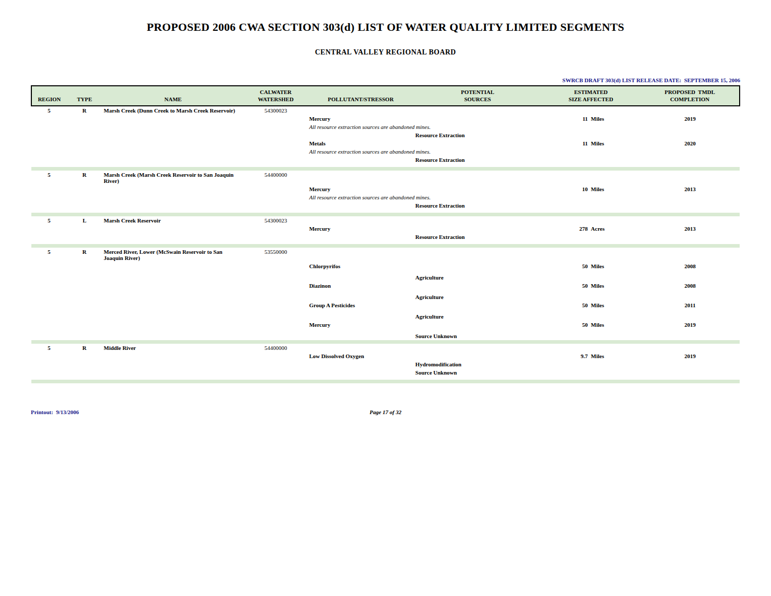PROPOSED 2006 CWA SECTION 303(d) LIST OF WATER QUALITY LIMITED SEGMENTS
CENTRAL VALLEY REGIONAL BOARD
SWRCB DRAFT 303(d) LIST RELEASE DATE: SEPTEMBER 15, 2006
| REGION | TYPE | NAME | CALWATER WATERSHED | POLLUTANT/STRESSOR | POTENTIAL SOURCES | ESTIMATED SIZE AFFECTED | PROPOSED TMDL COMPLETION |
| --- | --- | --- | --- | --- | --- | --- | --- |
| 5 | R | Marsh Creek (Dunn Creek to Marsh Creek Reservoir) | 54300023 | | | | |
| | Mercury | | 11 Miles | 2019 |
| | All resource extraction sources are abandoned mines. | | |
| | Resource Extraction | | |
| | Metals | | 11 Miles | 2020 |
| | All resource extraction sources are abandoned mines. | | |
| | Resource Extraction | | |
| 5 | R | Marsh Creek (Marsh Creek Reservoir to San Joaquin River) | 54400000 | | | | |
| | Mercury | | 10 Miles | 2013 |
| | All resource extraction sources are abandoned mines. | | |
| | Resource Extraction | | |
| 5 | L | Marsh Creek Reservoir | 54300023 | | | | |
| | Mercury | | 278 Acres | 2013 |
| | Resource Extraction | | |
| 5 | R | Merced River, Lower (McSwain Reservoir to San Joaquin River) | 53550000 | | | | |
| | Chlorpyrifos | | 50 Miles | 2008 |
| | Agriculture | | |
| | Diazinon | | 50 Miles | 2008 |
| | Agriculture | | |
| | Group A Pesticides | | 50 Miles | 2011 |
| | Agriculture | | |
| | Mercury | | 50 Miles | 2019 |
| | Source Unknown | | |
| 5 | R | Middle River | 54400000 | | | | |
| | Low Dissolved Oxygen | | 9.7 Miles | 2019 |
| | Hydromodification | | |
| | Source Unknown | | |
Printout: 9/13/2006 Page 17 of 32